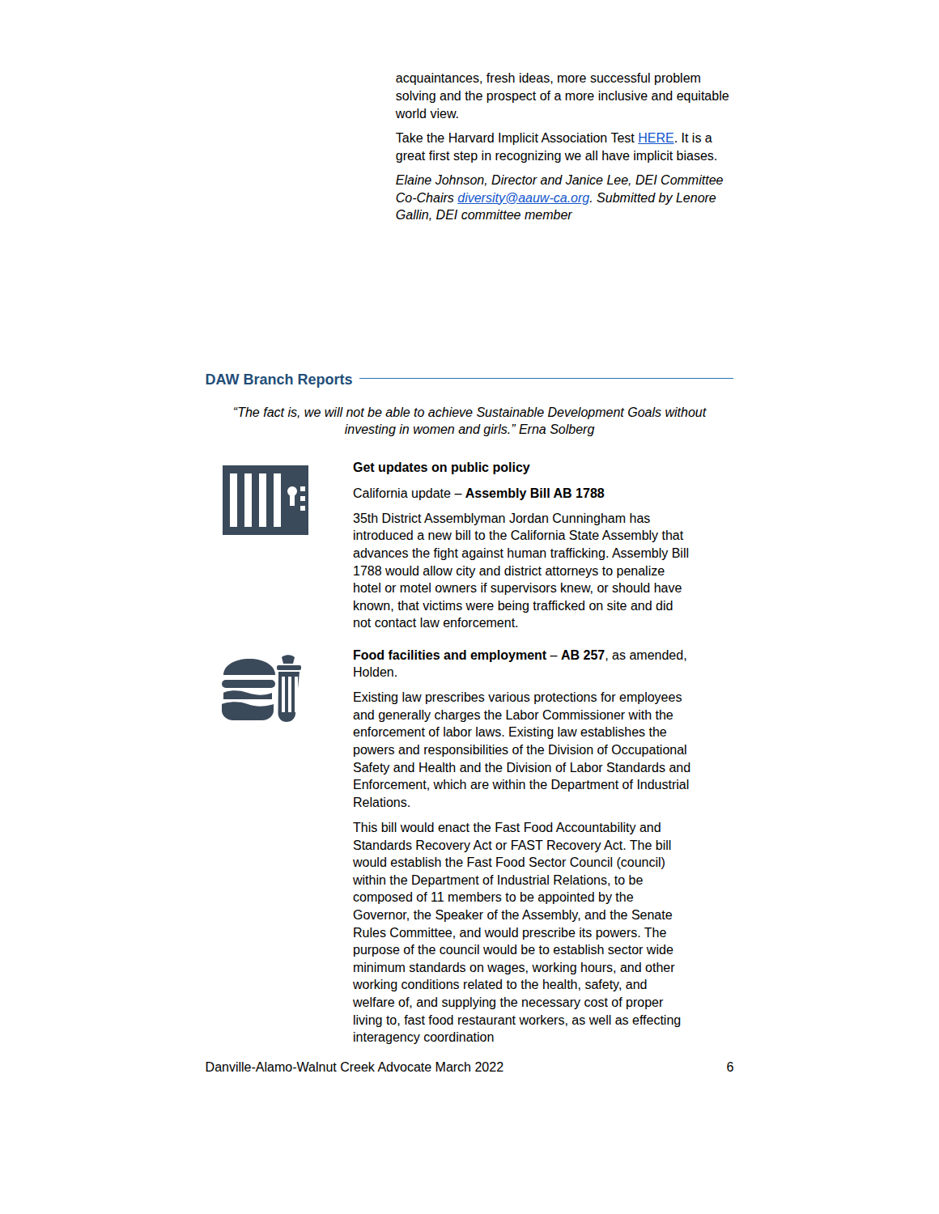acquaintances, fresh ideas, more successful problem solving and the prospect of a more inclusive and equitable world view.
Take the Harvard Implicit Association Test HERE. It is a great first step in recognizing we all have implicit biases.
Elaine Johnson, Director and Janice Lee, DEI Committee Co-Chairs diversity@aauw-ca.org. Submitted by Lenore Gallin, DEI committee member
DAW Branch Reports
“The fact is, we will not be able to achieve Sustainable Development Goals without investing in women and girls.” Erna Solberg
Get updates on public policy
California update – Assembly Bill AB 1788
35th District Assemblyman Jordan Cunningham has introduced a new bill to the California State Assembly that advances the fight against human trafficking. Assembly Bill 1788 would allow city and district attorneys to penalize hotel or motel owners if supervisors knew, or should have known, that victims were being trafficked on site and did not contact law enforcement.
Food facilities and employment – AB 257, as amended, Holden.
Existing law prescribes various protections for employees and generally charges the Labor Commissioner with the enforcement of labor laws. Existing law establishes the powers and responsibilities of the Division of Occupational Safety and Health and the Division of Labor Standards and Enforcement, which are within the Department of Industrial Relations.
This bill would enact the Fast Food Accountability and Standards Recovery Act or FAST Recovery Act. The bill would establish the Fast Food Sector Council (council) within the Department of Industrial Relations, to be composed of 11 members to be appointed by the Governor, the Speaker of the Assembly, and the Senate Rules Committee, and would prescribe its powers. The purpose of the council would be to establish sector wide minimum standards on wages, working hours, and other working conditions related to the health, safety, and welfare of, and supplying the necessary cost of proper living to, fast food restaurant workers, as well as effecting interagency coordination
Danville-Alamo-Walnut Creek Advocate March 2022 6